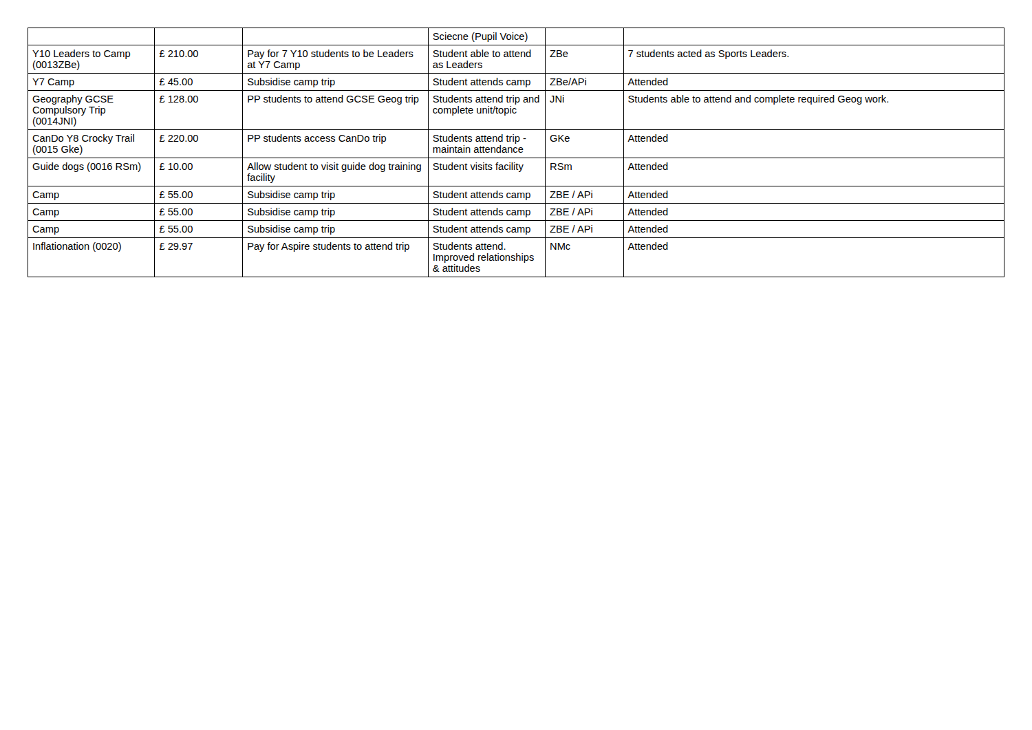| | | | Sciecne (Pupil Voice) | | |
| Y10 Leaders to Camp (0013ZBe) | £ 210.00 | Pay for 7 Y10 students to be Leaders at Y7 Camp | Student able to attend as Leaders | ZBe | 7 students acted as Sports Leaders. |
| Y7 Camp | £ 45.00 | Subsidise camp trip | Student attends camp | ZBe/APi | Attended |
| Geography GCSE Compulsory Trip (0014JNI) | £ 128.00 | PP students to attend GCSE Geog trip | Students attend trip and complete unit/topic | JNi | Students able to attend and complete required Geog work. |
| CanDo Y8 Crocky Trail (0015 Gke) | £ 220.00 | PP students access CanDo trip | Students attend trip - maintain attendance | GKe | Attended |
| Guide dogs (0016 RSm) | £ 10.00 | Allow student to visit guide dog training facility | Student visits facility | RSm | Attended |
| Camp | £ 55.00 | Subsidise camp trip | Student attends camp | ZBE / APi | Attended |
| Camp | £ 55.00 | Subsidise camp trip | Student attends camp | ZBE / APi | Attended |
| Camp | £ 55.00 | Subsidise camp trip | Student attends camp | ZBE / APi | Attended |
| Inflationation (0020) | £ 29.97 | Pay for Aspire students to attend trip | Students attend. Improved relationships & attitudes | NMc | Attended |